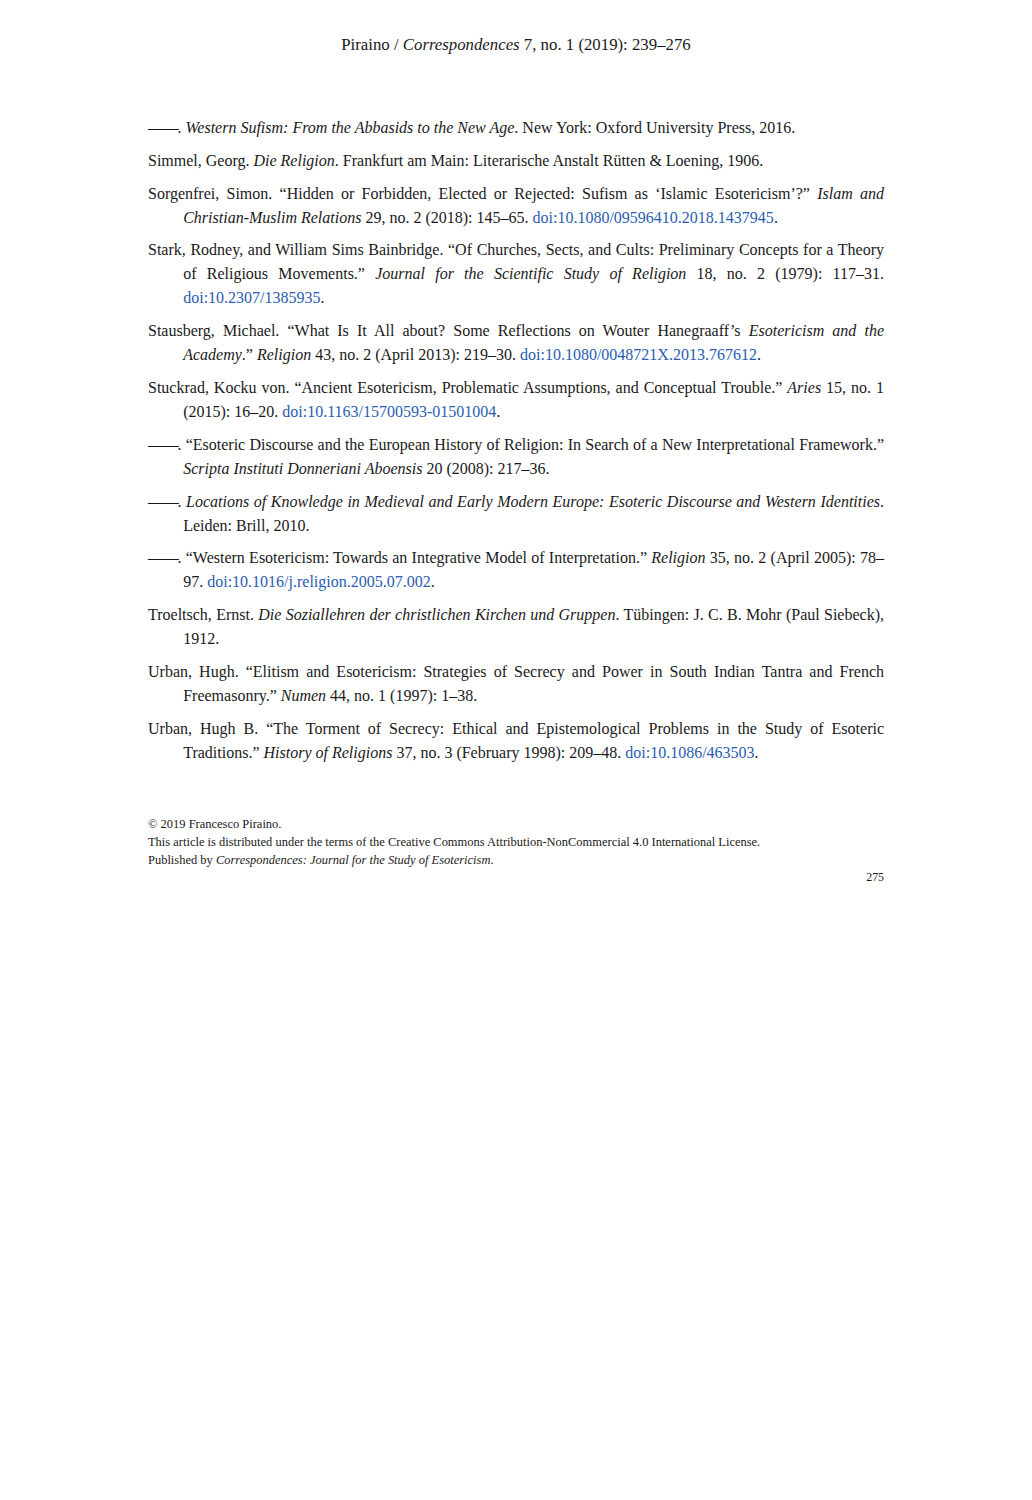Piraino / Correspondences 7, no. 1 (2019): 239–276
——. Western Sufism: From the Abbasids to the New Age. New York: Oxford University Press, 2016.
Simmel, Georg. Die Religion. Frankfurt am Main: Literarische Anstalt Rütten & Loening, 1906.
Sorgenfrei, Simon. “Hidden or Forbidden, Elected or Rejected: Sufism as ‘Islamic Esotericism’?” Islam and Christian-Muslim Relations 29, no. 2 (2018): 145–65. doi:10.1080/09596410.2018.1437945.
Stark, Rodney, and William Sims Bainbridge. “Of Churches, Sects, and Cults: Preliminary Concepts for a Theory of Religious Movements.” Journal for the Scientific Study of Religion 18, no. 2 (1979): 117–31. doi:10.2307/1385935.
Stausberg, Michael. “What Is It All about? Some Reflections on Wouter Hanegraaff’s Esotericism and the Academy.” Religion 43, no. 2 (April 2013): 219–30. doi:10.1080/0048721X.2013.767612.
Stuckrad, Kocku von. “Ancient Esotericism, Problematic Assumptions, and Conceptual Trouble.” Aries 15, no. 1 (2015): 16–20. doi:10.1163/15700593-01501004.
——. “Esoteric Discourse and the European History of Religion: In Search of a New Interpretational Framework.” Scripta Instituti Donneriani Aboensis 20 (2008): 217–36.
——. Locations of Knowledge in Medieval and Early Modern Europe: Esoteric Discourse and Western Identities. Leiden: Brill, 2010.
——. “Western Esotericism: Towards an Integrative Model of Interpretation.” Religion 35, no. 2 (April 2005): 78–97. doi:10.1016/j.religion.2005.07.002.
Troeltsch, Ernst. Die Soziallehren der christlichen Kirchen und Gruppen. Tübingen: J. C. B. Mohr (Paul Siebeck), 1912.
Urban, Hugh. “Elitism and Esotericism: Strategies of Secrecy and Power in South Indian Tantra and French Freemasonry.” Numen 44, no. 1 (1997): 1–38.
Urban, Hugh B. “The Torment of Secrecy: Ethical and Epistemological Problems in the Study of Esoteric Traditions.” History of Religions 37, no. 3 (February 1998): 209–48. doi:10.1086/463503.
© 2019 Francesco Piraino.
This article is distributed under the terms of the Creative Commons Attribution-NonCommercial 4.0 International License.
Published by Correspondences: Journal for the Study of Esotericism.
275